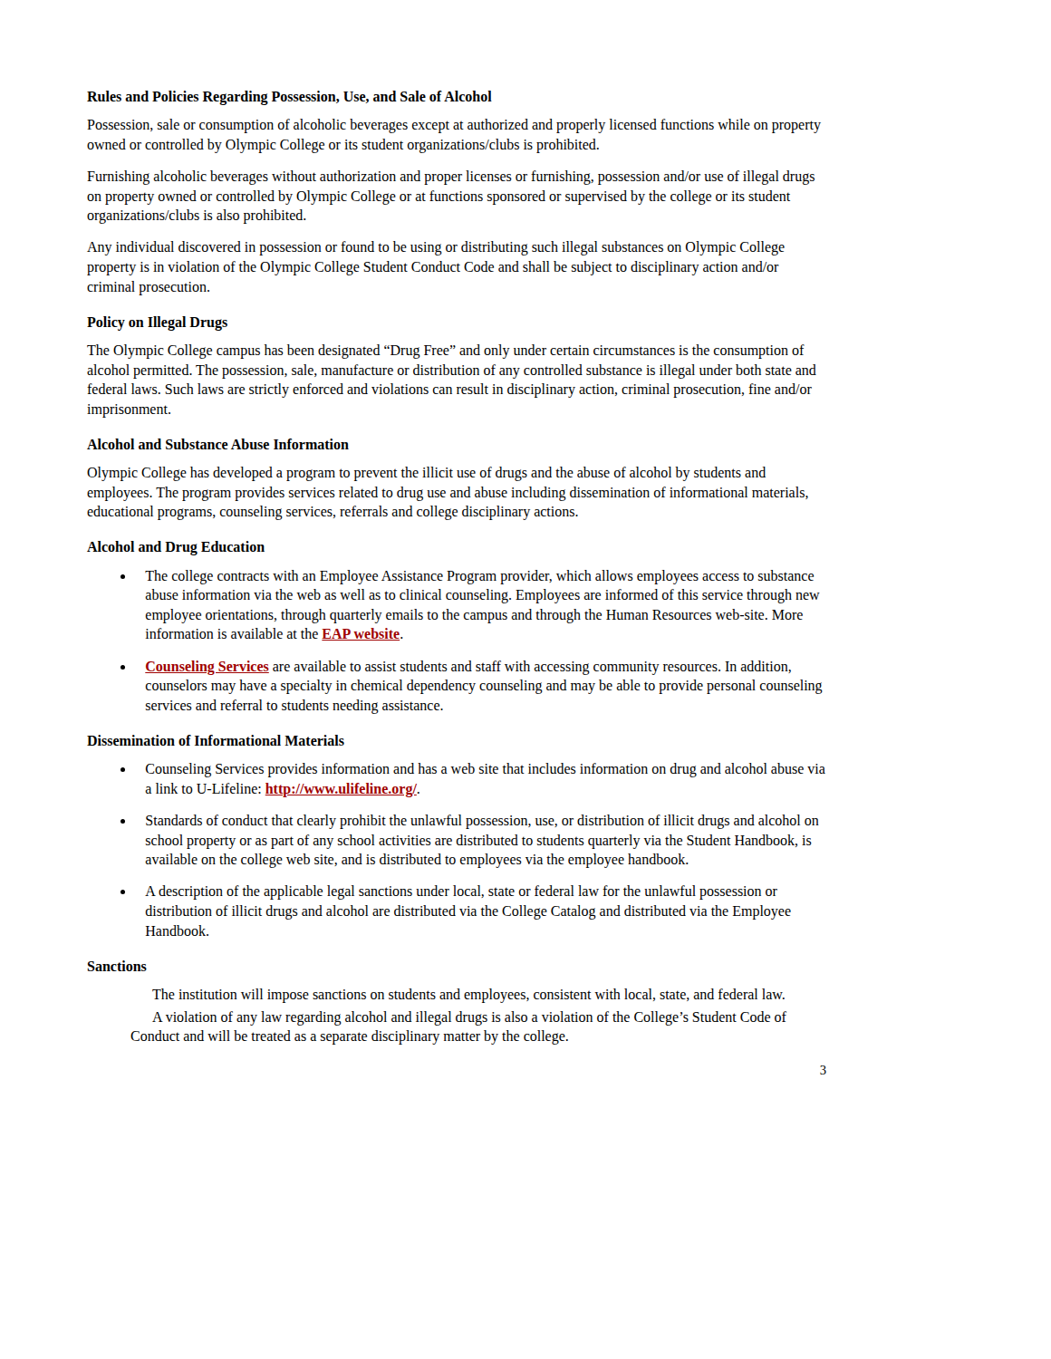Rules and Policies Regarding Possession, Use, and Sale of Alcohol
Possession, sale or consumption of alcoholic beverages except at authorized and properly licensed functions while on property owned or controlled by Olympic College or its student organizations/clubs is prohibited.
Furnishing alcoholic beverages without authorization and proper licenses or furnishing, possession and/or use of illegal drugs on property owned or controlled by Olympic College or at functions sponsored or supervised by the college or its student organizations/clubs is also prohibited.
Any individual discovered in possession or found to be using or distributing such illegal substances on Olympic College property is in violation of the Olympic College Student Conduct Code and shall be subject to disciplinary action and/or criminal prosecution.
Policy on Illegal Drugs
The Olympic College campus has been designated “Drug Free” and only under certain circumstances is the consumption of alcohol permitted. The possession, sale, manufacture or distribution of any controlled substance is illegal under both state and federal laws. Such laws are strictly enforced and violations can result in disciplinary action, criminal prosecution, fine and/or imprisonment.
Alcohol and Substance Abuse Information
Olympic College has developed a program to prevent the illicit use of drugs and the abuse of alcohol by students and employees. The program provides services related to drug use and abuse including dissemination of informational materials, educational programs, counseling services, referrals and college disciplinary actions.
Alcohol and Drug Education
The college contracts with an Employee Assistance Program provider, which allows employees access to substance abuse information via the web as well as to clinical counseling. Employees are informed of this service through new employee orientations, through quarterly emails to the campus and through the Human Resources web-site. More information is available at the EAP website.
Counseling Services are available to assist students and staff with accessing community resources. In addition, counselors may have a specialty in chemical dependency counseling and may be able to provide personal counseling services and referral to students needing assistance.
Dissemination of Informational Materials
Counseling Services provides information and has a web site that includes information on drug and alcohol abuse via a link to U-Lifeline: http://www.ulifeline.org/.
Standards of conduct that clearly prohibit the unlawful possession, use, or distribution of illicit drugs and alcohol on school property or as part of any school activities are distributed to students quarterly via the Student Handbook, is available on the college web site, and is distributed to employees via the employee handbook.
A description of the applicable legal sanctions under local, state or federal law for the unlawful possession or distribution of illicit drugs and alcohol are distributed via the College Catalog and distributed via the Employee Handbook.
Sanctions
The institution will impose sanctions on students and employees, consistent with local, state, and federal law.
A violation of any law regarding alcohol and illegal drugs is also a violation of the College’s Student Code of Conduct and will be treated as a separate disciplinary matter by the college.
3